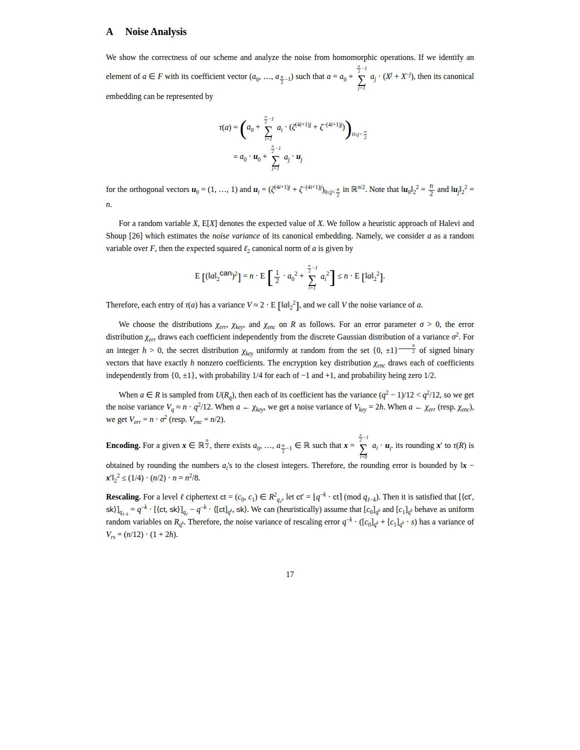ANoise Analysis
We show the correctness of our scheme and analyze the noise from homomorphic operations. If we identify an element of a ∈ F with its coefficient vector (a0, …, an 2−1) such that a = a0 + n 2−1∑j=1 aj · (Xj + X−j), then its canonical embedding can be represented by
τ(a) = (a0 + n 2−1∑i=1 ai · (ζ(4i+1)j + ζ−(4i+1)j)) 0≤j<n 2 = a0 · u0 + n 2−1∑j=1 aj · uj
for the orthogonal vectors u0 = (1, …, 1) and ui = (ζ(4i+1)j + ζ−(4i+1)j)0≤j<n 2 in ℝn/2. Note that ‖u0‖22 = n 2 and ‖uj‖22 = n.
For a random variable X, E[X] denotes the expected value of X. We follow a heuristic approach of Halevi and Shoup [26] which estimates the noise variance of its canonical embedding. Namely, we consider a as a random variable over F, then the expected squared ℓ2 canonical norm of a is given by
E [(‖a‖2can)2] = n · E [12 · a02 + n 2−1∑i=1 ai2] ≤ n · E [‖a‖22].
Therefore, each entry of τ(a) has a variance V ≈ 2 · E [‖a‖22], and we call V the noise variance of a.
We choose the distributions χerr, χkey, and χenc on R as follows. For an error parameter σ > 0, the error distribution χerr draws each coefficient independently from the discrete Gaussian distribution of a variance σ2. For an integer h > 0, the secret distribution χkey uniformly at random from the set {0, ±1}n 2 of signed binary vectors that have exactly h nonzero coefficients. The encryption key distribution χenc draws each of coefficients independently from {0, ±1}, with probability 1/4 for each of −1 and +1, and probability being zero 1/2.
When a ∈ R is sampled from U(Rq), then each of its coefficient has the variance (q2 − 1)/12 < q2/12, so we get the noise variance Vq ≈ n · q2/12. When a ← χkey, we get a noise variance of Vkey = 2h. When a ← χerr (resp. χenc), we get Verr = n · σ2 (resp. Venc = n/2).
Encoding. For a given x ∈ ℝn 2, there exists a0, …, an 2−1 ∈ ℝ such that x = n 2−1∑i=0 ai · ui. its rounding x′ to τ(R) is obtained by rounding the numbers ai's to the closest integers. Therefore, the rounding error is bounded by ‖x − x′‖22 ≤ (1/4) · (n/2) · n = n2/8.
Rescaling. For a level ℓ ciphertext ct = (c0, c1) ∈ R2qℓ, let ct′ = ⌊q−k · ct⌉ (mod qℓ−k). Then it is satisfied that [⟨ct′, sk⟩]qℓ−k = q−k · [⟨ct, sk⟩]qℓ − q−k · ⟨[ct]qk, sk⟩. We can (heuristically) assume that [c0]qk and [c1]qk behave as uniform random variables on Rqk. Therefore, the noise variance of rescaling error q−k · ([c0]qk + [c1]qk · s) has a variance of Vrs = (n/12) · (1 + 2h).
17